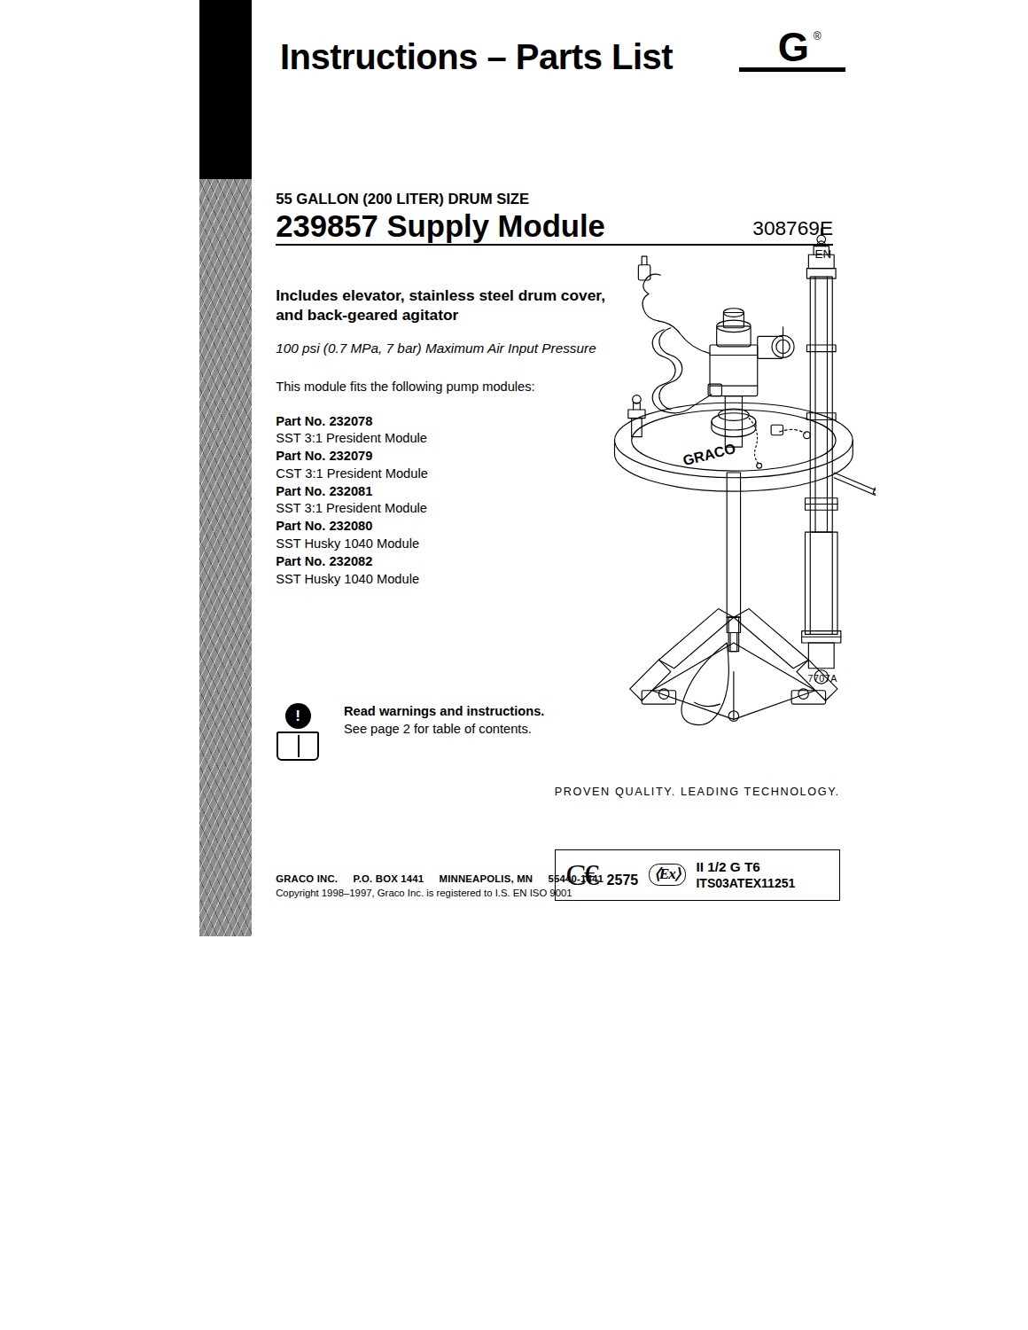G®
Instructions – Parts List
55 GALLON (200 LITER) DRUM SIZE
239857 Supply Module
308769E
EN
Includes elevator, stainless steel drum cover,
and back-geared agitator
100 psi (0.7 MPa, 7 bar) Maximum Air Input Pressure
This module fits the following pump modules:
Part No. 232078
SST 3:1 President Module
Part No. 232079
CST 3:1 President Module
Part No. 232081
SST 3:1 President Module
Part No. 232080
SST Husky 1040 Module
Part No. 232082
SST Husky 1040 Module
!
Read warnings and instructions.
See page 2 for table of contents.
GRACO
7707A
PROVEN QUALITY. LEADING TECHNOLOGY.
C€
2575
〈Ex〉
II 1/2 G T6
ITS03ATEX11251
GRACO INC. P.O. BOX 1441 MINNEAPOLIS, MN 55440‑1441
Copyright 1998–1997, Graco Inc. is registered to I.S. EN ISO 9001